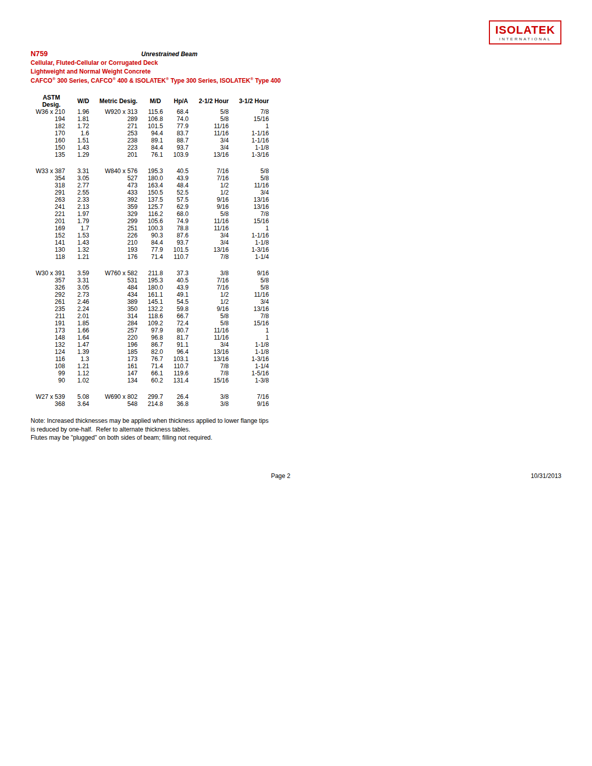ISOLATEKINTERNATIONAL
N759 Unrestrained Beam
Cellular, Fluted-Cellular or Corrugated Deck
Lightweight and Normal Weight Concrete
CAFCO® 300 Series, CAFCO® 400 & ISOLATEK® Type 300 Series, ISOLATEK® Type 400
| ASTM Desig. | W/D | Metric Desig. | M/D | Hp/A | 2-1/2 Hour | 3-1/2 Hour |
| --- | --- | --- | --- | --- | --- | --- |
| W36 x 210 | 1.96 | W920 x 313 | 115.6 | 68.4 | 5/8 | 7/8 |
| 194 | 1.81 | 289 | 106.8 | 74.0 | 5/8 | 15/16 |
| 182 | 1.72 | 271 | 101.5 | 77.9 | 11/16 | 1 |
| 170 | 1.6 | 253 | 94.4 | 83.7 | 11/16 | 1-1/16 |
| 160 | 1.51 | 238 | 89.1 | 88.7 | 3/4 | 1-1/16 |
| 150 | 1.43 | 223 | 84.4 | 93.7 | 3/4 | 1-1/8 |
| 135 | 1.29 | 201 | 76.1 | 103.9 | 13/16 | 1-3/16 |
| W33 x 387 | 3.31 | W840 x 576 | 195.3 | 40.5 | 7/16 | 5/8 |
| 354 | 3.05 | 527 | 180.0 | 43.9 | 7/16 | 5/8 |
| 318 | 2.77 | 473 | 163.4 | 48.4 | 1/2 | 11/16 |
| 291 | 2.55 | 433 | 150.5 | 52.5 | 1/2 | 3/4 |
| 263 | 2.33 | 392 | 137.5 | 57.5 | 9/16 | 13/16 |
| 241 | 2.13 | 359 | 125.7 | 62.9 | 9/16 | 13/16 |
| 221 | 1.97 | 329 | 116.2 | 68.0 | 5/8 | 7/8 |
| 201 | 1.79 | 299 | 105.6 | 74.9 | 11/16 | 15/16 |
| 169 | 1.7 | 251 | 100.3 | 78.8 | 11/16 | 1 |
| 152 | 1.53 | 226 | 90.3 | 87.6 | 3/4 | 1-1/16 |
| 141 | 1.43 | 210 | 84.4 | 93.7 | 3/4 | 1-1/8 |
| 130 | 1.32 | 193 | 77.9 | 101.5 | 13/16 | 1-3/16 |
| 118 | 1.21 | 176 | 71.4 | 110.7 | 7/8 | 1-1/4 |
| W30 x 391 | 3.59 | W760 x 582 | 211.8 | 37.3 | 3/8 | 9/16 |
| 357 | 3.31 | 531 | 195.3 | 40.5 | 7/16 | 5/8 |
| 326 | 3.05 | 484 | 180.0 | 43.9 | 7/16 | 5/8 |
| 292 | 2.73 | 434 | 161.1 | 49.1 | 1/2 | 11/16 |
| 261 | 2.46 | 389 | 145.1 | 54.5 | 1/2 | 3/4 |
| 235 | 2.24 | 350 | 132.2 | 59.8 | 9/16 | 13/16 |
| 211 | 2.01 | 314 | 118.6 | 66.7 | 5/8 | 7/8 |
| 191 | 1.85 | 284 | 109.2 | 72.4 | 5/8 | 15/16 |
| 173 | 1.66 | 257 | 97.9 | 80.7 | 11/16 | 1 |
| 148 | 1.64 | 220 | 96.8 | 81.7 | 11/16 | 1 |
| 132 | 1.47 | 196 | 86.7 | 91.1 | 3/4 | 1-1/8 |
| 124 | 1.39 | 185 | 82.0 | 96.4 | 13/16 | 1-1/8 |
| 116 | 1.3 | 173 | 76.7 | 103.1 | 13/16 | 1-3/16 |
| 108 | 1.21 | 161 | 71.4 | 110.7 | 7/8 | 1-1/4 |
| 99 | 1.12 | 147 | 66.1 | 119.6 | 7/8 | 1-5/16 |
| 90 | 1.02 | 134 | 60.2 | 131.4 | 15/16 | 1-3/8 |
| W27 x 539 | 5.08 | W690 x 802 | 299.7 | 26.4 | 3/8 | 7/16 |
| 368 | 3.64 | 548 | 214.8 | 36.8 | 3/8 | 9/16 |
Note: Increased thicknesses may be applied when thickness applied to lower flange tips
is reduced by one-half. Refer to alternate thickness tables.
Flutes may be "plugged" on both sides of beam; filling not required.
Page 2 10/31/2013